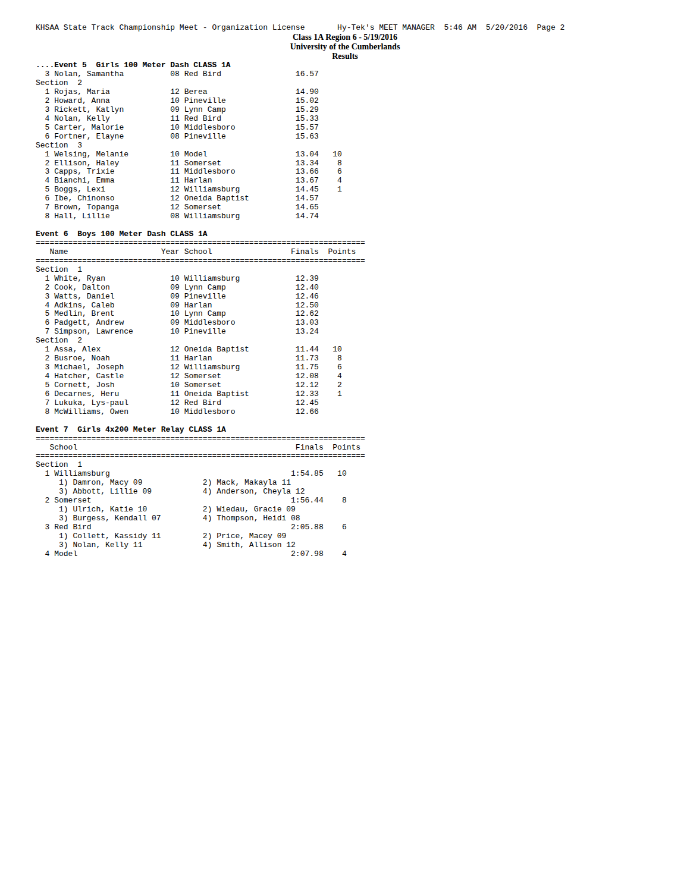KHSAA State Track Championship Meet - Organization License Hy-Tek's MEET MANAGER 5:46 AM 5/20/2016 Page 2
Class 1A Region 6 - 5/19/2016
University of the Cumberlands
Results
....Event 5  Girls 100 Meter Dash CLASS 1A
  3 Nolan, Samantha          08 Red Bird                16.57
Section  2
  1 Rojas, Maria             12 Berea                   14.90
  2 Howard, Anna             10 Pineville               15.02
  3 Rickett, Katlyn          09 Lynn Camp               15.29
  4 Nolan, Kelly             11 Red Bird                15.33
  5 Carter, Malorie          10 Middlesboro             15.57
  6 Fortner, Elayne          08 Pineville               15.63
Section  3
  1 Welsing, Melanie         10 Model                   13.04   10
  2 Ellison, Haley           11 Somerset                13.34    8
  3 Capps, Trixie            11 Middlesboro             13.66    6
  4 Bianchi, Emma            11 Harlan                  13.67    4
  5 Boggs, Lexi              12 Williamsburg            14.45    1
  6 Ibe, Chinonso            12 Oneida Baptist          14.57
  7 Brown, Topanga           12 Somerset                14.65
  8 Hall, Lillie             08 Williamsburg            14.74

Event 6  Boys 100 Meter Dash CLASS 1A
=======================================================================
   Name                    Year School                 Finals  Points
=======================================================================
Section  1
  1 White, Ryan              10 Williamsburg            12.39
  2 Cook, Dalton             09 Lynn Camp               12.40
  3 Watts, Daniel            09 Pineville               12.46
  4 Adkins, Caleb            09 Harlan                  12.50
  5 Medlin, Brent            10 Lynn Camp               12.62
  6 Padgett, Andrew          09 Middlesboro             13.03
  7 Simpson, Lawrence        10 Pineville               13.24
Section  2
  1 Assa, Alex               12 Oneida Baptist          11.44   10
  2 Busroe, Noah             11 Harlan                  11.73    8
  3 Michael, Joseph          12 Williamsburg            11.75    6
  4 Hatcher, Castle          12 Somerset                12.08    4
  5 Cornett, Josh            10 Somerset                12.12    2
  6 Decarnes, Heru           11 Oneida Baptist          12.33    1
  7 Lukuka, Lys-paul         12 Red Bird                12.45
  8 McWilliams, Owen         10 Middlesboro             12.66

Event 7  Girls 4x200 Meter Relay CLASS 1A
=======================================================================
   School                                               Finals  Points
=======================================================================
Section  1
  1 Williamsburg                                       1:54.85   10
     1) Damron, Macy 09             2) Mack, Makayla 11
     3) Abbott, Lillie 09           4) Anderson, Cheyla 12
  2 Somerset                                           1:56.44    8
     1) Ulrich, Katie 10            2) Wiedau, Gracie 09
     3) Burgess, Kendall 07         4) Thompson, Heidi 08
  3 Red Bird                                           2:05.88    6
     1) Collett, Kassidy 11         2) Price, Macey 09
     3) Nolan, Kelly 11             4) Smith, Allison 12
  4 Model                                              2:07.98    4